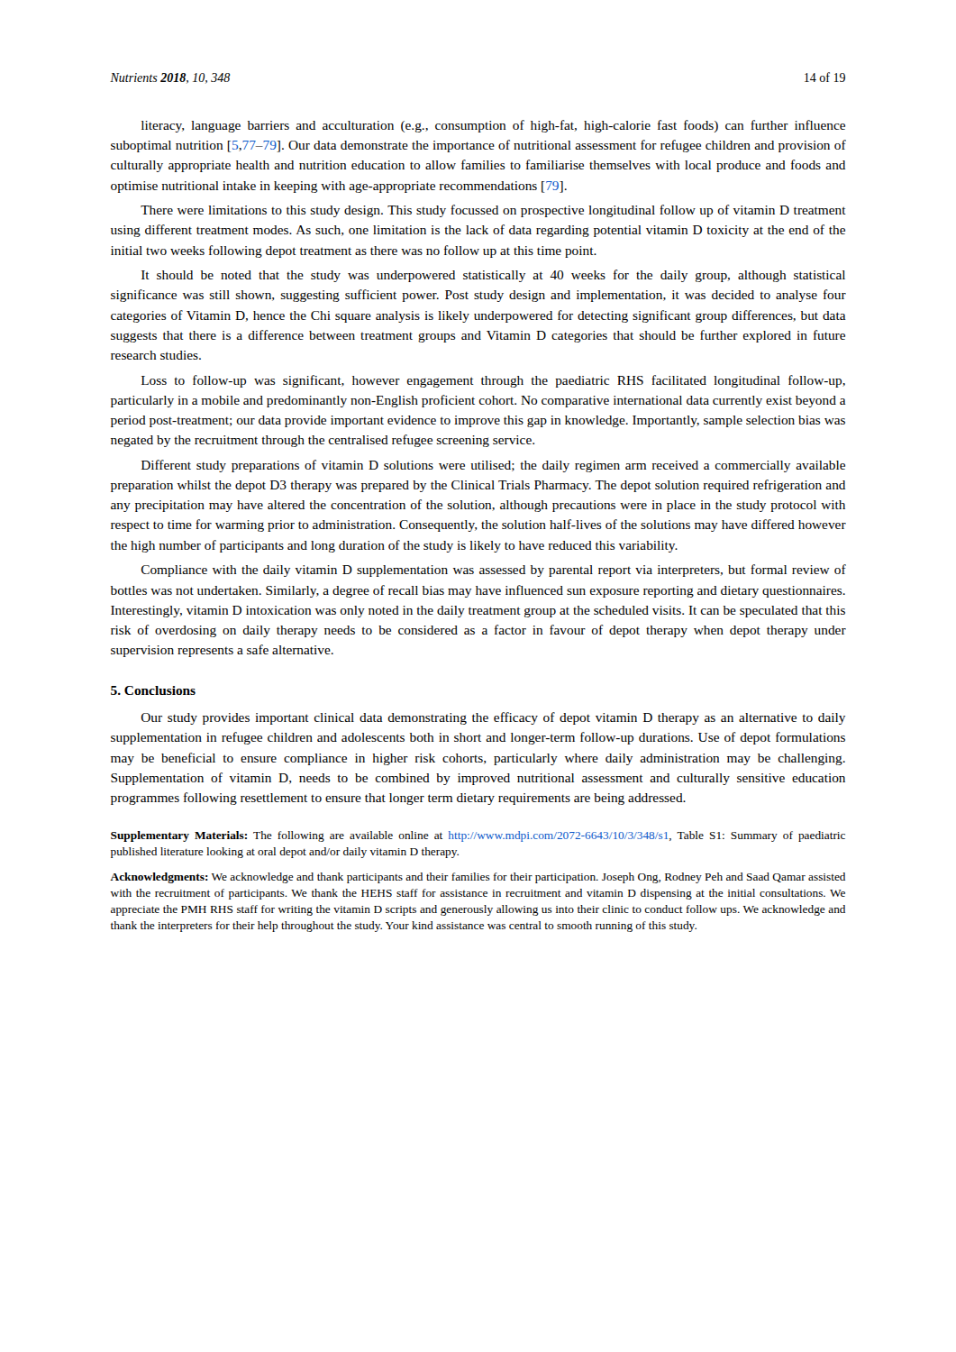Nutrients 2018, 10, 348 14 of 19
literacy, language barriers and acculturation (e.g., consumption of high-fat, high-calorie fast foods) can further influence suboptimal nutrition [5,77–79]. Our data demonstrate the importance of nutritional assessment for refugee children and provision of culturally appropriate health and nutrition education to allow families to familiarise themselves with local produce and foods and optimise nutritional intake in keeping with age-appropriate recommendations [79].
There were limitations to this study design. This study focussed on prospective longitudinal follow up of vitamin D treatment using different treatment modes. As such, one limitation is the lack of data regarding potential vitamin D toxicity at the end of the initial two weeks following depot treatment as there was no follow up at this time point.
It should be noted that the study was underpowered statistically at 40 weeks for the daily group, although statistical significance was still shown, suggesting sufficient power. Post study design and implementation, it was decided to analyse four categories of Vitamin D, hence the Chi square analysis is likely underpowered for detecting significant group differences, but data suggests that there is a difference between treatment groups and Vitamin D categories that should be further explored in future research studies.
Loss to follow-up was significant, however engagement through the paediatric RHS facilitated longitudinal follow-up, particularly in a mobile and predominantly non-English proficient cohort. No comparative international data currently exist beyond a period post-treatment; our data provide important evidence to improve this gap in knowledge. Importantly, sample selection bias was negated by the recruitment through the centralised refugee screening service.
Different study preparations of vitamin D solutions were utilised; the daily regimen arm received a commercially available preparation whilst the depot D3 therapy was prepared by the Clinical Trials Pharmacy. The depot solution required refrigeration and any precipitation may have altered the concentration of the solution, although precautions were in place in the study protocol with respect to time for warming prior to administration. Consequently, the solution half-lives of the solutions may have differed however the high number of participants and long duration of the study is likely to have reduced this variability.
Compliance with the daily vitamin D supplementation was assessed by parental report via interpreters, but formal review of bottles was not undertaken. Similarly, a degree of recall bias may have influenced sun exposure reporting and dietary questionnaires. Interestingly, vitamin D intoxication was only noted in the daily treatment group at the scheduled visits. It can be speculated that this risk of overdosing on daily therapy needs to be considered as a factor in favour of depot therapy when depot therapy under supervision represents a safe alternative.
5. Conclusions
Our study provides important clinical data demonstrating the efficacy of depot vitamin D therapy as an alternative to daily supplementation in refugee children and adolescents both in short and longer-term follow-up durations. Use of depot formulations may be beneficial to ensure compliance in higher risk cohorts, particularly where daily administration may be challenging. Supplementation of vitamin D, needs to be combined by improved nutritional assessment and culturally sensitive education programmes following resettlement to ensure that longer term dietary requirements are being addressed.
Supplementary Materials: The following are available online at http://www.mdpi.com/2072-6643/10/3/348/s1, Table S1: Summary of paediatric published literature looking at oral depot and/or daily vitamin D therapy.
Acknowledgments: We acknowledge and thank participants and their families for their participation. Joseph Ong, Rodney Peh and Saad Qamar assisted with the recruitment of participants. We thank the HEHS staff for assistance in recruitment and vitamin D dispensing at the initial consultations. We appreciate the PMH RHS staff for writing the vitamin D scripts and generously allowing us into their clinic to conduct follow ups. We acknowledge and thank the interpreters for their help throughout the study. Your kind assistance was central to smooth running of this study.